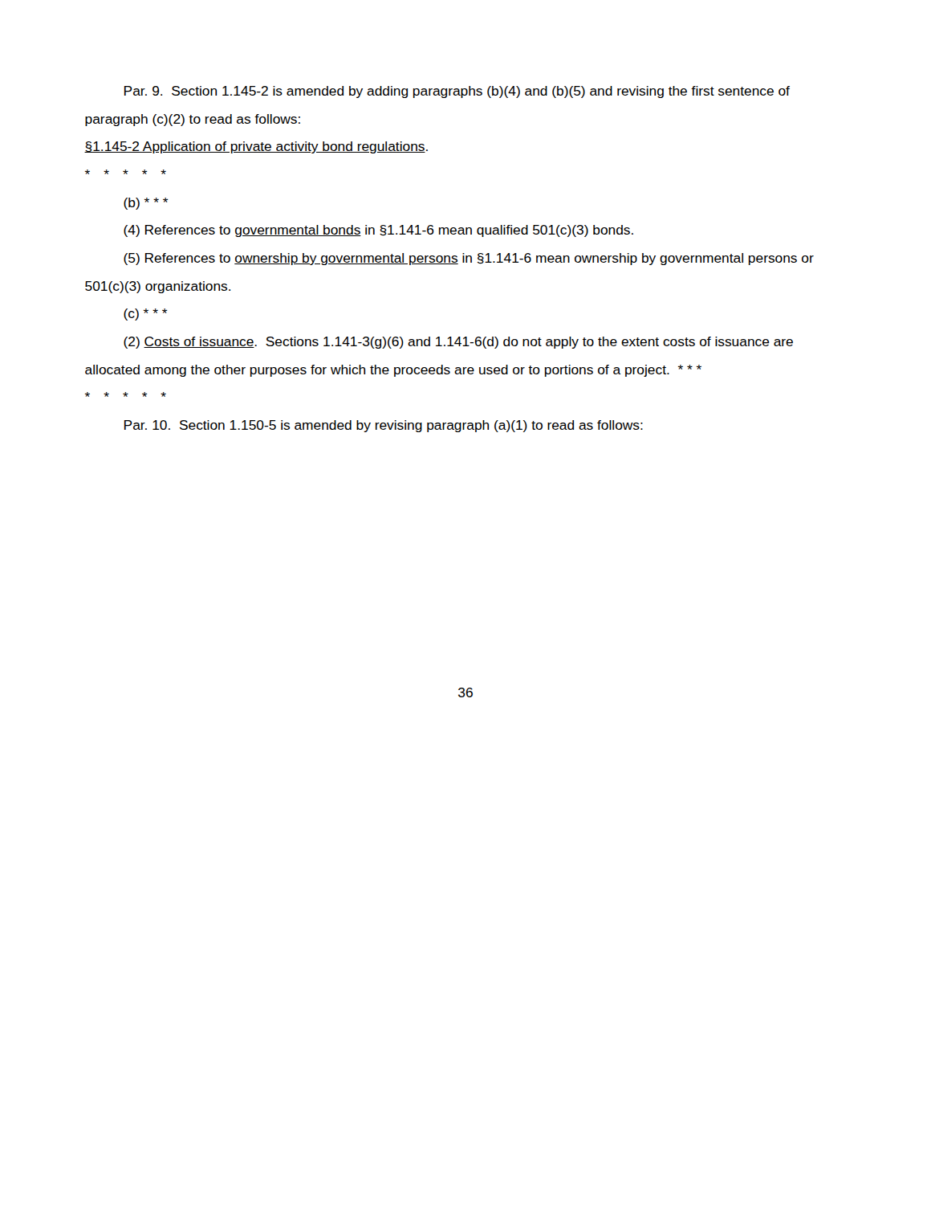Par. 9. Section 1.145-2 is amended by adding paragraphs (b)(4) and (b)(5) and revising the first sentence of paragraph (c)(2) to read as follows:
§1.145-2 Application of private activity bond regulations.
* * * * *
(b) * * *
(4) References to governmental bonds in §1.141-6 mean qualified 501(c)(3) bonds.
(5) References to ownership by governmental persons in §1.141-6 mean ownership by governmental persons or 501(c)(3) organizations.
(c) * * *
(2) Costs of issuance. Sections 1.141-3(g)(6) and 1.141-6(d) do not apply to the extent costs of issuance are allocated among the other purposes for which the proceeds are used or to portions of a project. * * *
* * * * *
Par. 10. Section 1.150-5 is amended by revising paragraph (a)(1) to read as follows:
36